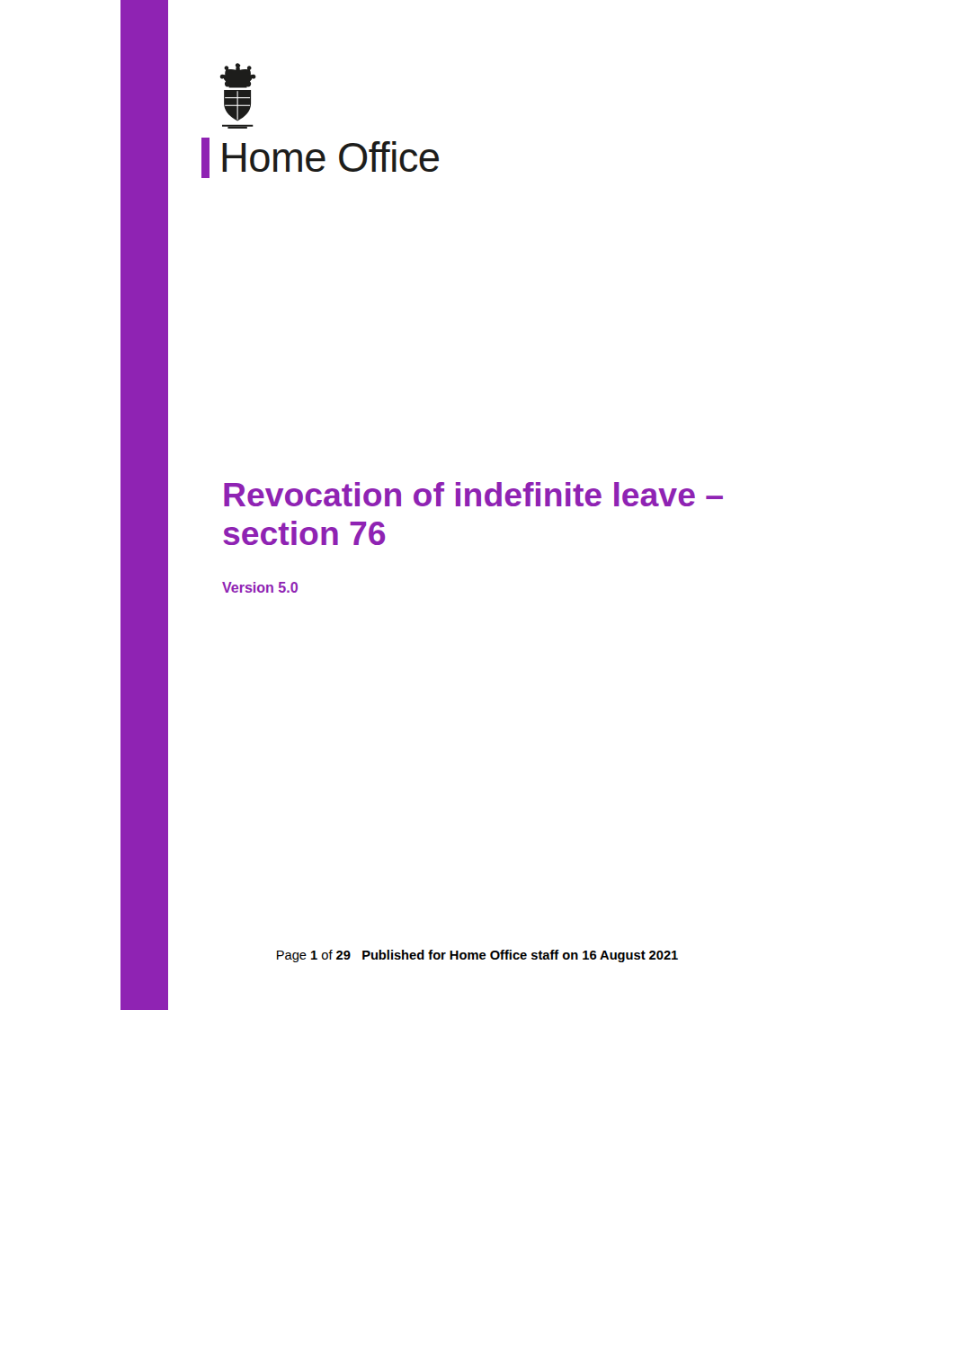Home Office
Revocation of indefinite leave – section 76
Version 5.0
Page 1 of 29 Published for Home Office staff on 16 August 2021